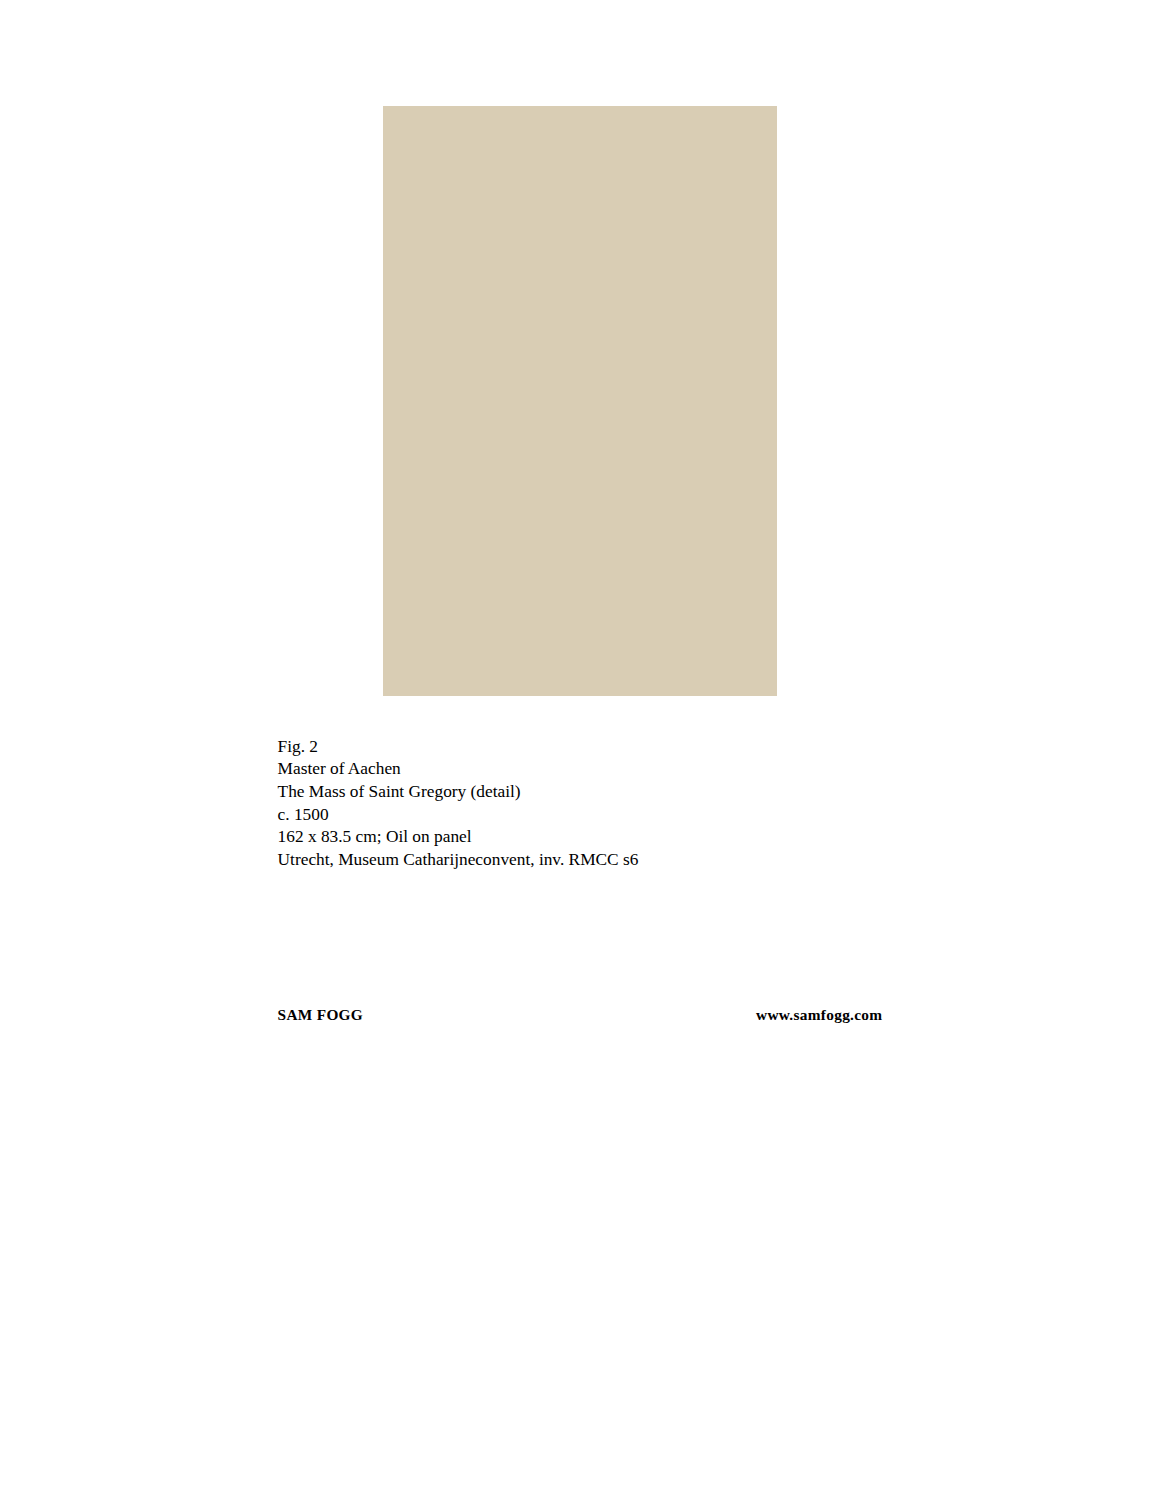Fig. 2
Master of Aachen
The Mass of Saint Gregory (detail)
c. 1500
162 x 83.5 cm; Oil on panel
Utrecht, Museum Catharijneconvent, inv. RMCC s6
SAM FOGG
www.samfogg.com